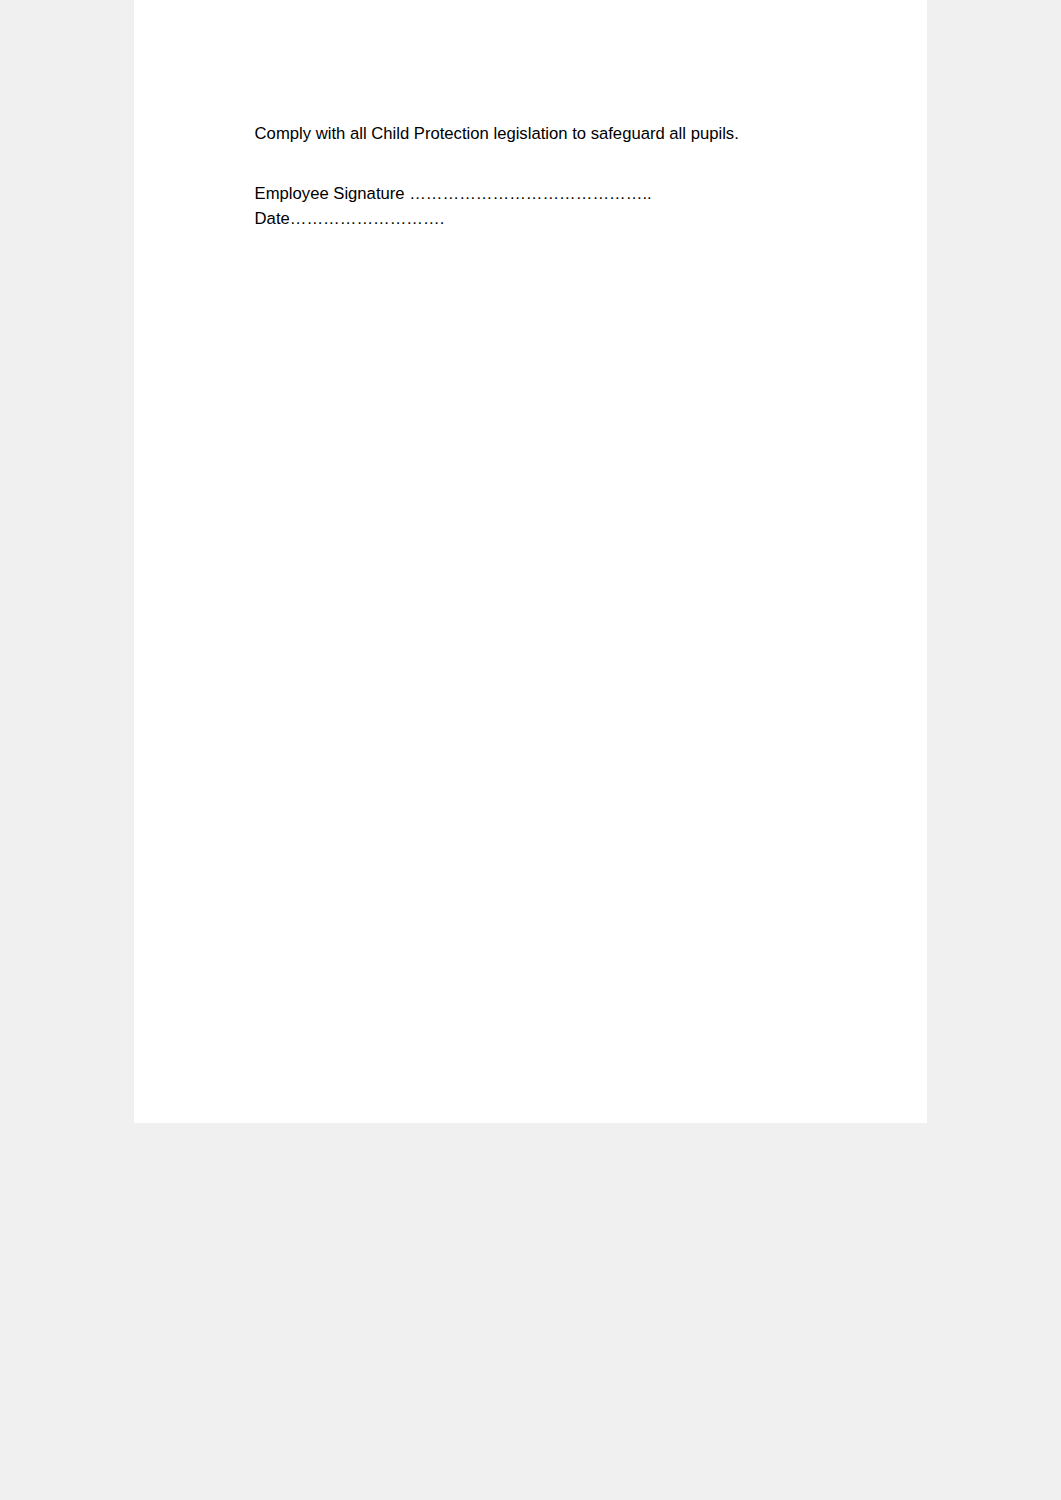Comply with all Child Protection legislation to safeguard all pupils.
Employee Signature …………………………………….. Date……………………….